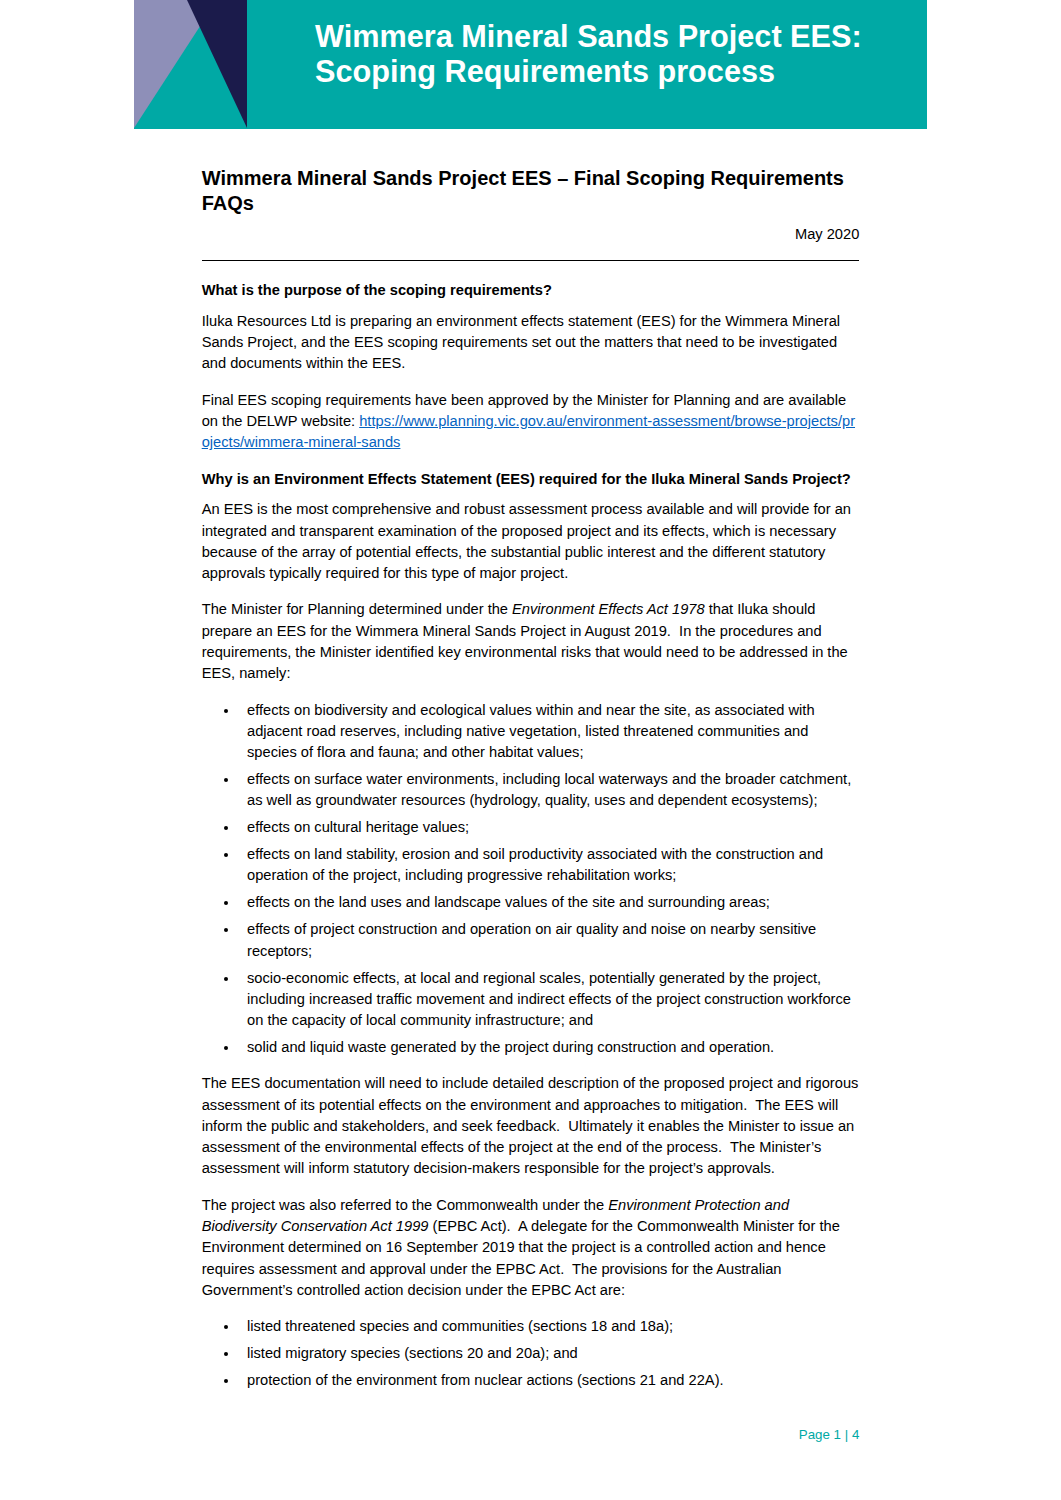Wimmera Mineral Sands Project EES:
Scoping Requirements process
Wimmera Mineral Sands Project EES – Final Scoping Requirements FAQs
May 2020
What is the purpose of the scoping requirements?
Iluka Resources Ltd is preparing an environment effects statement (EES) for the Wimmera Mineral Sands Project, and the EES scoping requirements set out the matters that need to be investigated and documents within the EES.
Final EES scoping requirements have been approved by the Minister for Planning and are available on the DELWP website: https://www.planning.vic.gov.au/environment-assessment/browse-projects/projects/wimmera-mineral-sands
Why is an Environment Effects Statement (EES) required for the Iluka Mineral Sands Project?
An EES is the most comprehensive and robust assessment process available and will provide for an integrated and transparent examination of the proposed project and its effects, which is necessary because of the array of potential effects, the substantial public interest and the different statutory approvals typically required for this type of major project.
The Minister for Planning determined under the Environment Effects Act 1978 that Iluka should prepare an EES for the Wimmera Mineral Sands Project in August 2019. In the procedures and requirements, the Minister identified key environmental risks that would need to be addressed in the EES, namely:
effects on biodiversity and ecological values within and near the site, as associated with adjacent road reserves, including native vegetation, listed threatened communities and species of flora and fauna; and other habitat values;
effects on surface water environments, including local waterways and the broader catchment, as well as groundwater resources (hydrology, quality, uses and dependent ecosystems);
effects on cultural heritage values;
effects on land stability, erosion and soil productivity associated with the construction and operation of the project, including progressive rehabilitation works;
effects on the land uses and landscape values of the site and surrounding areas;
effects of project construction and operation on air quality and noise on nearby sensitive receptors;
socio-economic effects, at local and regional scales, potentially generated by the project, including increased traffic movement and indirect effects of the project construction workforce on the capacity of local community infrastructure; and
solid and liquid waste generated by the project during construction and operation.
The EES documentation will need to include detailed description of the proposed project and rigorous assessment of its potential effects on the environment and approaches to mitigation. The EES will inform the public and stakeholders, and seek feedback. Ultimately it enables the Minister to issue an assessment of the environmental effects of the project at the end of the process. The Minister’s assessment will inform statutory decision-makers responsible for the project’s approvals.
The project was also referred to the Commonwealth under the Environment Protection and Biodiversity Conservation Act 1999 (EPBC Act). A delegate for the Commonwealth Minister for the Environment determined on 16 September 2019 that the project is a controlled action and hence requires assessment and approval under the EPBC Act. The provisions for the Australian Government’s controlled action decision under the EPBC Act are:
listed threatened species and communities (sections 18 and 18a);
listed migratory species (sections 20 and 20a); and
protection of the environment from nuclear actions (sections 21 and 22A).
Page 1 | 4